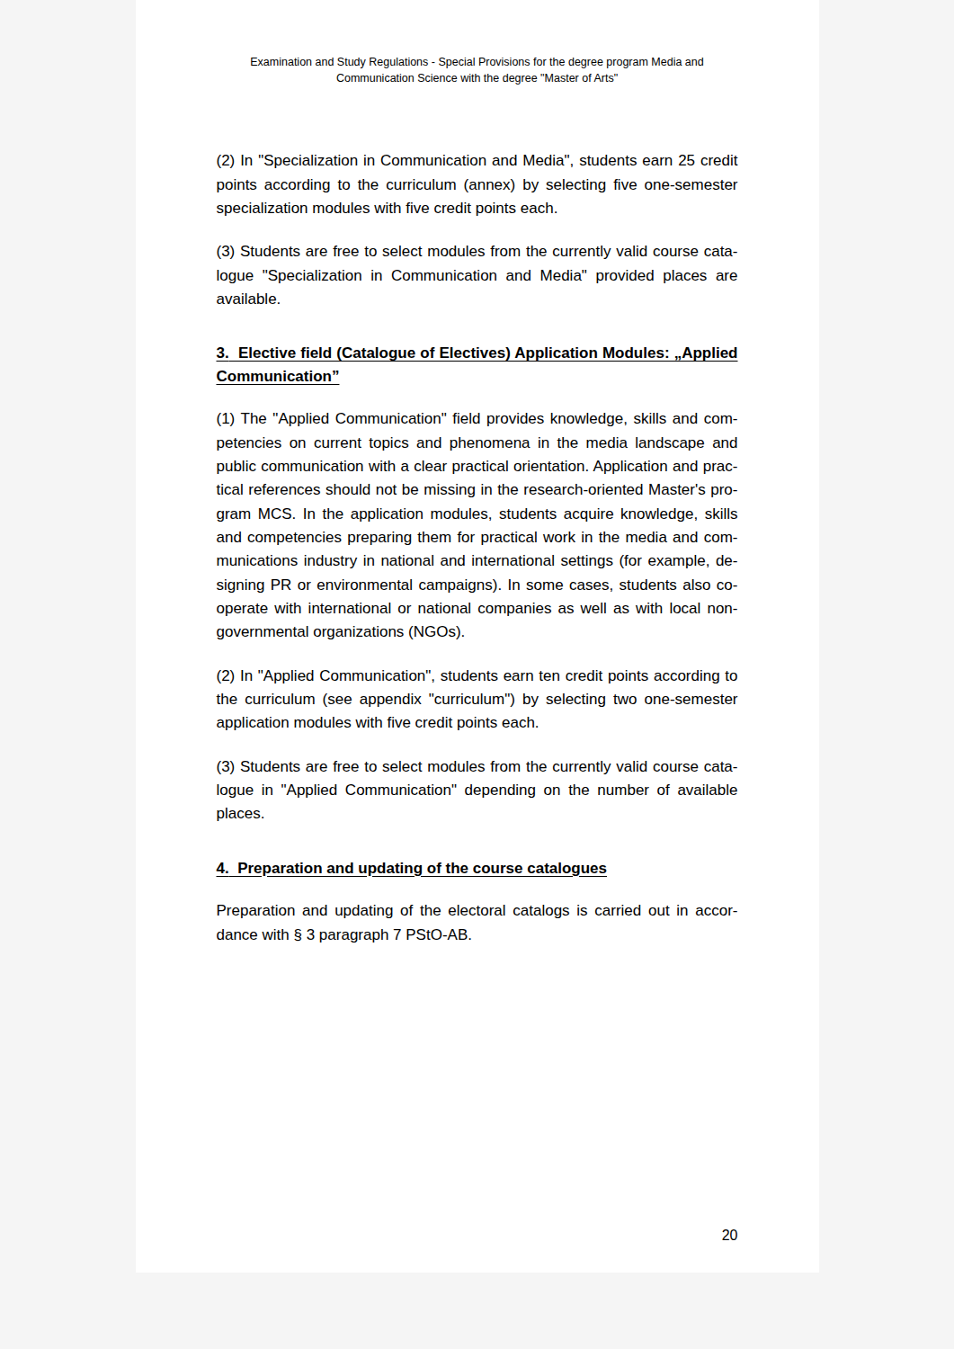Examination and Study Regulations - Special Provisions for the degree program Media and Communication Science with the degree "Master of Arts"
(2) In "Specialization in Communication and Media", students earn 25 credit points according to the curriculum (annex) by selecting five one-semester specialization modules with five credit points each.
(3) Students are free to select modules from the currently valid course catalogue "Specialization in Communication and Media" provided places are available.
3. Elective field (Catalogue of Electives) Application Modules: „Applied Communication”
(1) The "Applied Communication" field provides knowledge, skills and competencies on current topics and phenomena in the media landscape and public communication with a clear practical orientation. Application and practical references should not be missing in the research-oriented Master's program MCS. In the application modules, students acquire knowledge, skills and competencies preparing them for practical work in the media and communications industry in national and international settings (for example, designing PR or environmental campaigns). In some cases, students also cooperate with international or national companies as well as with local non-governmental organizations (NGOs).
(2) In "Applied Communication", students earn ten credit points according to the curriculum (see appendix "curriculum") by selecting two one-semester application modules with five credit points each.
(3) Students are free to select modules from the currently valid course catalogue in "Applied Communication" depending on the number of available places.
4. Preparation and updating of the course catalogues
Preparation and updating of the electoral catalogs is carried out in accordance with § 3 paragraph 7 PStO-AB.
20